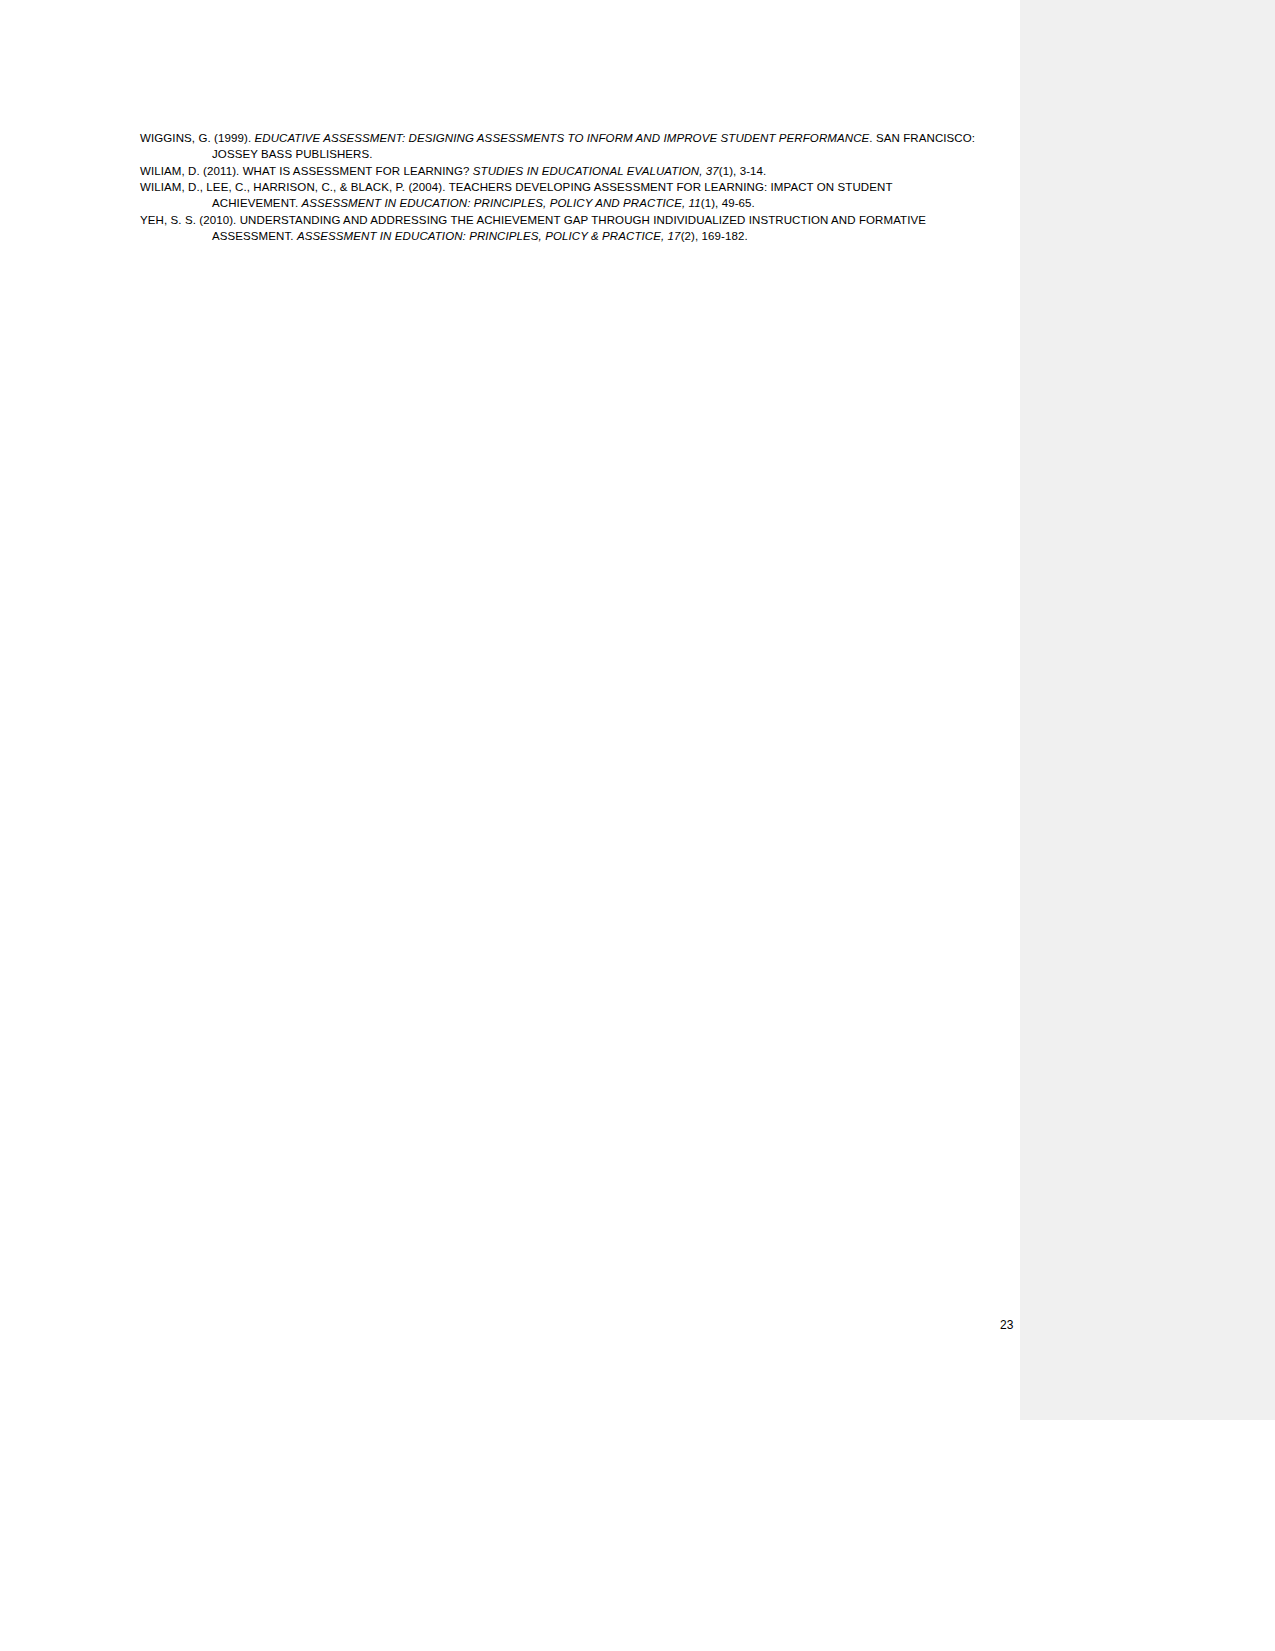WIGGINS, G. (1999). EDUCATIVE ASSESSMENT: DESIGNING ASSESSMENTS TO INFORM AND IMPROVE STUDENT PERFORMANCE. SAN FRANCISCO: JOSSEY BASS PUBLISHERS.
WILIAM, D. (2011). WHAT IS ASSESSMENT FOR LEARNING? STUDIES IN EDUCATIONAL EVALUATION, 37(1), 3-14.
WILIAM, D., LEE, C., HARRISON, C., & BLACK, P. (2004). TEACHERS DEVELOPING ASSESSMENT FOR LEARNING: IMPACT ON STUDENT ACHIEVEMENT. ASSESSMENT IN EDUCATION: PRINCIPLES, POLICY AND PRACTICE, 11(1), 49-65.
YEH, S. S. (2010). UNDERSTANDING AND ADDRESSING THE ACHIEVEMENT GAP THROUGH INDIVIDUALIZED INSTRUCTION AND FORMATIVE ASSESSMENT. ASSESSMENT IN EDUCATION: PRINCIPLES, POLICY & PRACTICE, 17(2), 169-182.
23